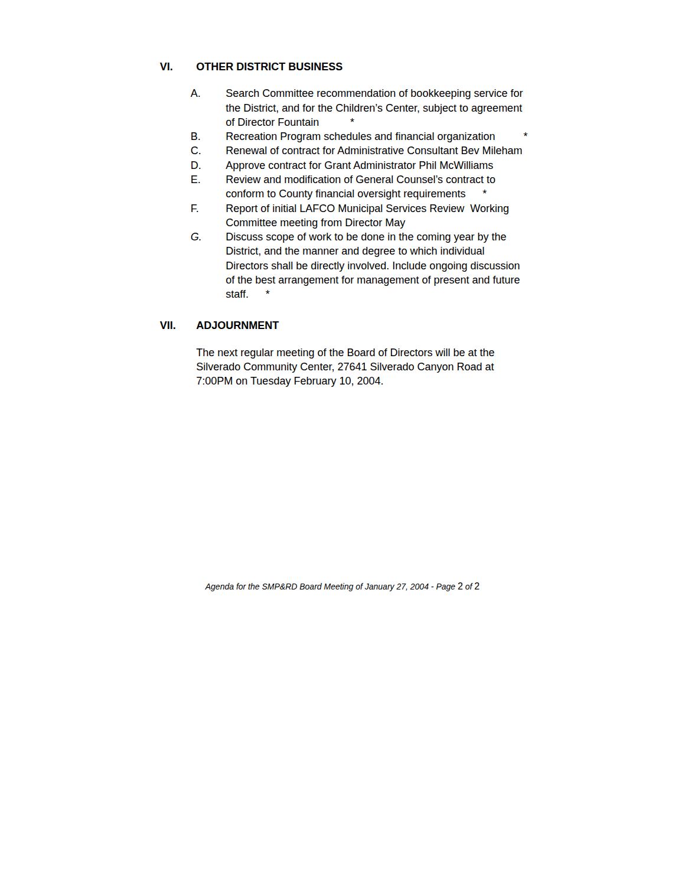VI.
OTHER DISTRICT BUSINESS
A.
Search Committee recommendation of bookkeeping service for the District, and for the Children’s Center, subject to agreement of Director Fountain *
B.
Recreation Program schedules and financial organization *
C.
Renewal of contract for Administrative Consultant Bev Mileham
D.
Approve contract for Grant Administrator Phil McWilliams
E.
Review and modification of General Counsel’s contract to conform to County financial oversight requirements *
F.
Report of initial LAFCO Municipal Services Review Working Committee meeting from Director May
G.
Discuss scope of work to be done in the coming year by the District, and the manner and degree to which individual Directors shall be directly involved. Include ongoing discussion of the best arrangement for management of present and future staff. *
VII.
ADJOURNMENT
The next regular meeting of the Board of Directors will be at the Silverado Community Center, 27641 Silverado Canyon Road at 7:00PM on Tuesday February 10, 2004.
Agenda for the SMP&RD Board Meeting of January 27, 2004 - Page 2 of 2